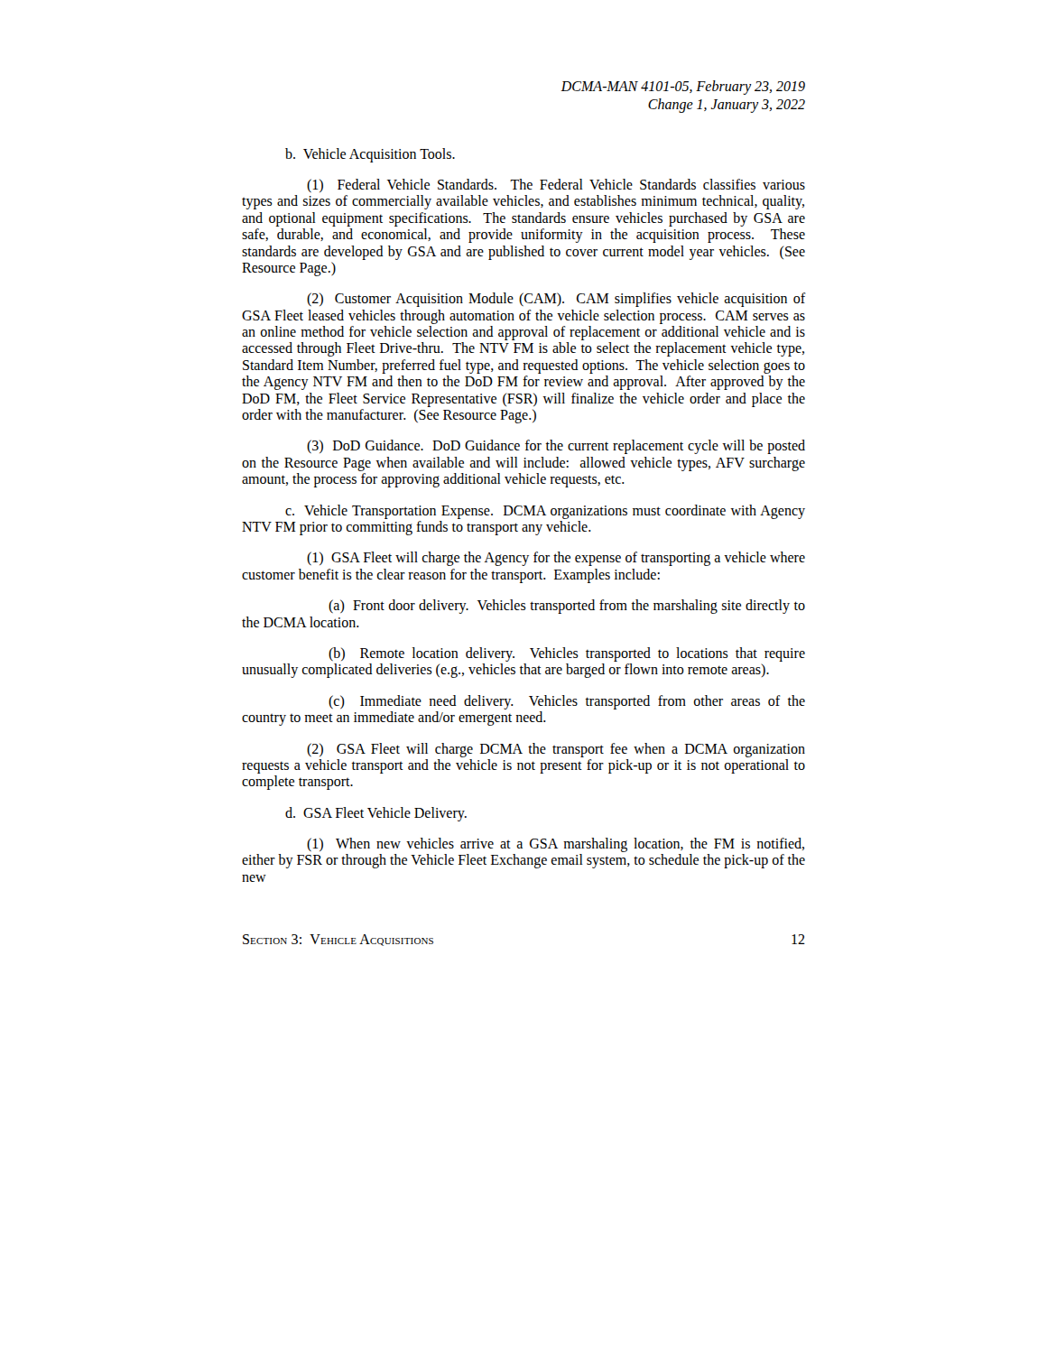DCMA-MAN 4101-05, February 23, 2019
Change 1, January 3, 2022
b. Vehicle Acquisition Tools.
(1) Federal Vehicle Standards. The Federal Vehicle Standards classifies various types and sizes of commercially available vehicles, and establishes minimum technical, quality, and optional equipment specifications. The standards ensure vehicles purchased by GSA are safe, durable, and economical, and provide uniformity in the acquisition process. These standards are developed by GSA and are published to cover current model year vehicles. (See Resource Page.)
(2) Customer Acquisition Module (CAM). CAM simplifies vehicle acquisition of GSA Fleet leased vehicles through automation of the vehicle selection process. CAM serves as an online method for vehicle selection and approval of replacement or additional vehicle and is accessed through Fleet Drive-thru. The NTV FM is able to select the replacement vehicle type, Standard Item Number, preferred fuel type, and requested options. The vehicle selection goes to the Agency NTV FM and then to the DoD FM for review and approval. After approved by the DoD FM, the Fleet Service Representative (FSR) will finalize the vehicle order and place the order with the manufacturer. (See Resource Page.)
(3) DoD Guidance. DoD Guidance for the current replacement cycle will be posted on the Resource Page when available and will include: allowed vehicle types, AFV surcharge amount, the process for approving additional vehicle requests, etc.
c. Vehicle Transportation Expense. DCMA organizations must coordinate with Agency NTV FM prior to committing funds to transport any vehicle.
(1) GSA Fleet will charge the Agency for the expense of transporting a vehicle where customer benefit is the clear reason for the transport. Examples include:
(a) Front door delivery. Vehicles transported from the marshaling site directly to the DCMA location.
(b) Remote location delivery. Vehicles transported to locations that require unusually complicated deliveries (e.g., vehicles that are barged or flown into remote areas).
(c) Immediate need delivery. Vehicles transported from other areas of the country to meet an immediate and/or emergent need.
(2) GSA Fleet will charge DCMA the transport fee when a DCMA organization requests a vehicle transport and the vehicle is not present for pick-up or it is not operational to complete transport.
d. GSA Fleet Vehicle Delivery.
(1) When new vehicles arrive at a GSA marshaling location, the FM is notified, either by FSR or through the Vehicle Fleet Exchange email system, to schedule the pick-up of the new
Section 3: Vehicle Acquisitions 12